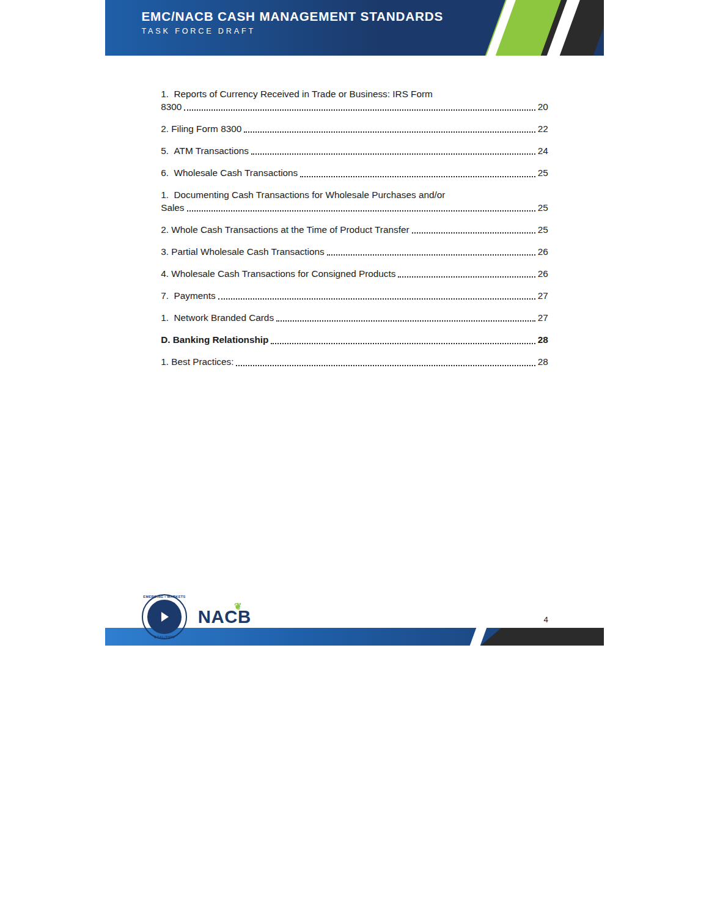EMC/NACB Cash Management Standards
Task Force Draft
1. Reports of Currency Received in Trade or Business: IRS Form 8300 20
2. Filing Form 8300 22
5. ATM Transactions 24
6. Wholesale Cash Transactions 25
1. Documenting Cash Transactions for Wholesale Purchases and/or Sales 25
2. Whole Cash Transactions at the Time of Product Transfer 25
3. Partial Wholesale Cash Transactions 26
4. Wholesale Cash Transactions for Consigned Products 26
7. Payments 27
1. Network Branded Cards 27
D. Banking Relationship 28
1. Best Practices: 28
EMERGING • MARKETS COALITION
NACB ❦
4